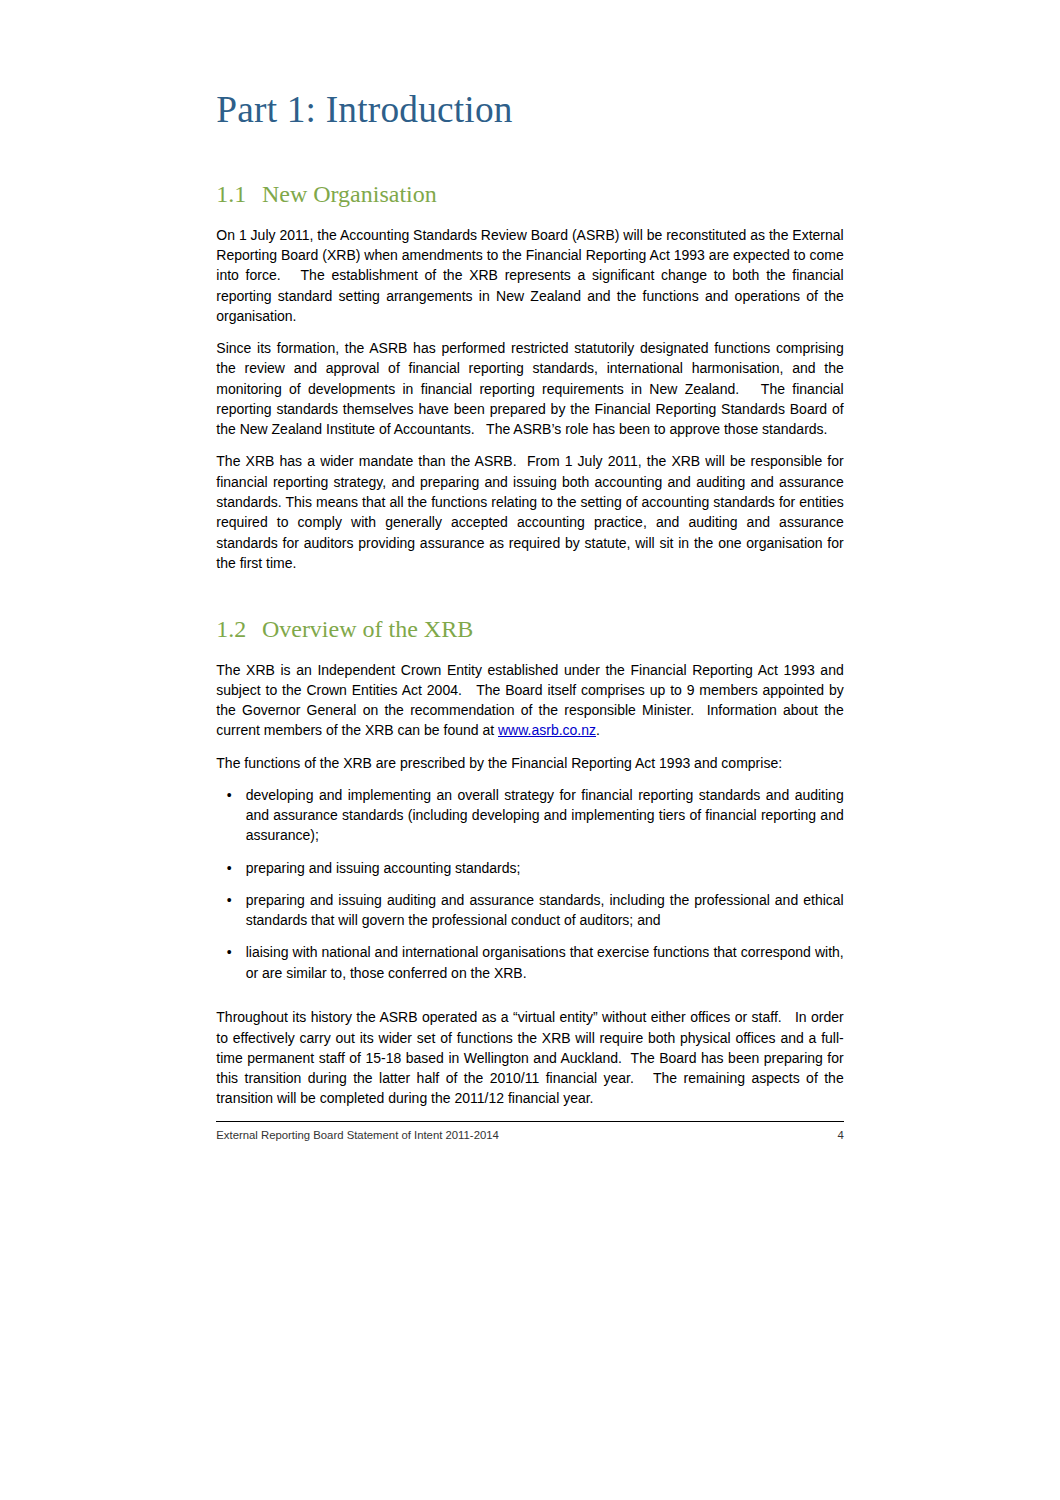Part 1: Introduction
1.1 New Organisation
On 1 July 2011, the Accounting Standards Review Board (ASRB) will be reconstituted as the External Reporting Board (XRB) when amendments to the Financial Reporting Act 1993 are expected to come into force. The establishment of the XRB represents a significant change to both the financial reporting standard setting arrangements in New Zealand and the functions and operations of the organisation.
Since its formation, the ASRB has performed restricted statutorily designated functions comprising the review and approval of financial reporting standards, international harmonisation, and the monitoring of developments in financial reporting requirements in New Zealand. The financial reporting standards themselves have been prepared by the Financial Reporting Standards Board of the New Zealand Institute of Accountants. The ASRB’s role has been to approve those standards.
The XRB has a wider mandate than the ASRB. From 1 July 2011, the XRB will be responsible for financial reporting strategy, and preparing and issuing both accounting and auditing and assurance standards. This means that all the functions relating to the setting of accounting standards for entities required to comply with generally accepted accounting practice, and auditing and assurance standards for auditors providing assurance as required by statute, will sit in the one organisation for the first time.
1.2 Overview of the XRB
The XRB is an Independent Crown Entity established under the Financial Reporting Act 1993 and subject to the Crown Entities Act 2004. The Board itself comprises up to 9 members appointed by the Governor General on the recommendation of the responsible Minister. Information about the current members of the XRB can be found at www.asrb.co.nz.
The functions of the XRB are prescribed by the Financial Reporting Act 1993 and comprise:
developing and implementing an overall strategy for financial reporting standards and auditing and assurance standards (including developing and implementing tiers of financial reporting and assurance);
preparing and issuing accounting standards;
preparing and issuing auditing and assurance standards, including the professional and ethical standards that will govern the professional conduct of auditors; and
liaising with national and international organisations that exercise functions that correspond with, or are similar to, those conferred on the XRB.
Throughout its history the ASRB operated as a “virtual entity” without either offices or staff. In order to effectively carry out its wider set of functions the XRB will require both physical offices and a full-time permanent staff of 15-18 based in Wellington and Auckland. The Board has been preparing for this transition during the latter half of the 2010/11 financial year. The remaining aspects of the transition will be completed during the 2011/12 financial year.
External Reporting Board Statement of Intent 2011-2014
4